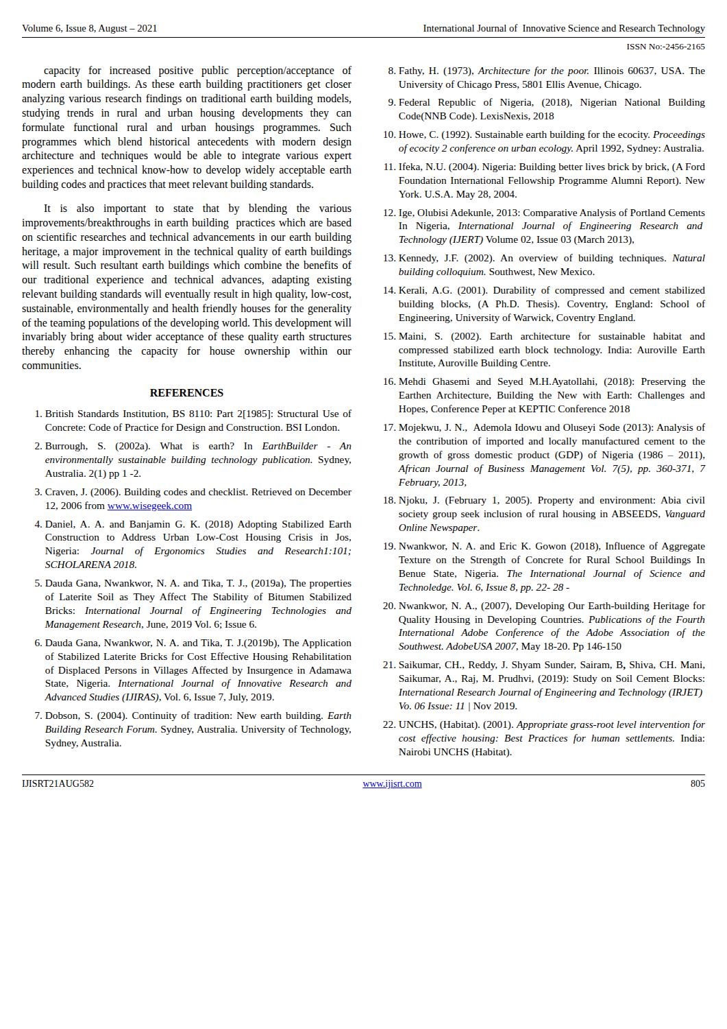Volume 6, Issue 8, August – 2021 International Journal of Innovative Science and Research Technology
ISSN No:-2456-2165
capacity for increased positive public perception/acceptance of modern earth buildings. As these earth building practitioners get closer analyzing various research findings on traditional earth building models, studying trends in rural and urban housing developments they can formulate functional rural and urban housings programmes. Such programmes which blend historical antecedents with modern design architecture and techniques would be able to integrate various expert experiences and technical know-how to develop widely acceptable earth building codes and practices that meet relevant building standards.
It is also important to state that by blending the various improvements/breakthroughs in earth building practices which are based on scientific researches and technical advancements in our earth building heritage, a major improvement in the technical quality of earth buildings will result. Such resultant earth buildings which combine the benefits of our traditional experience and technical advances, adapting existing relevant building standards will eventually result in high quality, low-cost, sustainable, environmentally and health friendly houses for the generality of the teaming populations of the developing world. This development will invariably bring about wider acceptance of these quality earth structures thereby enhancing the capacity for house ownership within our communities.
REFERENCES
British Standards Institution, BS 8110: Part 2[1985]: Structural Use of Concrete: Code of Practice for Design and Construction. BSI London.
Burrough, S. (2002a). What is earth? In EarthBuilder - An environmentally sustainable building technology publication. Sydney, Australia. 2(1) pp 1 -2.
Craven, J. (2006). Building codes and checklist. Retrieved on December 12, 2006 from www.wisegeek.com
Daniel, A. A. and Banjamin G. K. (2018) Adopting Stabilized Earth Construction to Address Urban Low-Cost Housing Crisis in Jos, Nigeria: Journal of Ergonomics Studies and Research1:101; SCHOLARENA 2018.
Dauda Gana, Nwankwor, N. A. and Tika, T. J., (2019a), The properties of Laterite Soil as They Affect The Stability of Bitumen Stabilized Bricks: International Journal of Engineering Technologies and Management Research, June, 2019 Vol. 6; Issue 6.
Dauda Gana, Nwankwor, N. A. and Tika, T. J.(2019b), The Application of Stabilized Laterite Bricks for Cost Effective Housing Rehabilitation of Displaced Persons in Villages Affected by Insurgence in Adamawa State, Nigeria. International Journal of Innovative Research and Advanced Studies (IJIRAS), Vol. 6, Issue 7, July, 2019.
Dobson, S. (2004). Continuity of tradition: New earth building. Earth Building Research Forum. Sydney, Australia. University of Technology, Sydney, Australia.
Fathy, H. (1973), Architecture for the poor. Illinois 60637, USA. The University of Chicago Press, 5801 Ellis Avenue, Chicago.
Federal Republic of Nigeria, (2018), Nigerian National Building Code(NNB Code). LexisNexis, 2018
Howe, C. (1992). Sustainable earth building for the ecocity. Proceedings of ecocity 2 conference on urban ecology. April 1992, Sydney: Australia.
Ifeka, N.U. (2004). Nigeria: Building better lives brick by brick, (A Ford Foundation International Fellowship Programme Alumni Report). New York. U.S.A. May 28, 2004.
Ige, Olubisi Adekunle, 2013: Comparative Analysis of Portland Cements In Nigeria, International Journal of Engineering Research and Technology (IJERT) Volume 02, Issue 03 (March 2013),
Kennedy, J.F. (2002). An overview of building techniques. Natural building colloquium. Southwest, New Mexico.
Kerali, A.G. (2001). Durability of compressed and cement stabilized building blocks, (A Ph.D. Thesis). Coventry, England: School of Engineering, University of Warwick, Coventry England.
Maini, S. (2002). Earth architecture for sustainable habitat and compressed stabilized earth block technology. India: Auroville Earth Institute, Auroville Building Centre.
Mehdi Ghasemi and Seyed M.H.Ayatollahi, (2018): Preserving the Earthen Architecture, Building the New with Earth: Challenges and Hopes, Conference Peper at KEPTIC Conference 2018
Mojekwu, J. N., Ademola Idowu and Oluseyi Sode (2013): Analysis of the contribution of imported and locally manufactured cement to the growth of gross domestic product (GDP) of Nigeria (1986 – 2011), African Journal of Business Management Vol. 7(5), pp. 360-371, 7 February, 2013,
Njoku, J. (February 1, 2005). Property and environment: Abia civil society group seek inclusion of rural housing in ABSEEDS, Vanguard Online Newspaper.
Nwankwor, N. A. and Eric K. Gowon (2018), Influence of Aggregate Texture on the Strength of Concrete for Rural School Buildings In Benue State, Nigeria. The International Journal of Science and Technoledge. Vol. 6, Issue 8, pp. 22- 28 -
Nwankwor, N. A., (2007), Developing Our Earth-building Heritage for Quality Housing in Developing Countries. Publications of the Fourth International Adobe Conference of the Adobe Association of the Southwest. AdobeUSA 2007, May 18-20. Pp 146-150
Saikumar, CH., Reddy, J. Shyam Sunder, Sairam, B, Shiva, CH. Mani, Saikumar, A., Raj, M. Prudhvi, (2019): Study on Soil Cement Blocks: International Research Journal of Engineering and Technology (IRJET) Vo. 06 Issue: 11 | Nov 2019.
UNCHS, (Habitat). (2001). Appropriate grass-root level intervention for cost effective housing: Best Practices for human settlements. India: Nairobi UNCHS (Habitat).
IJISRT21AUG582 www.ijisrt.com 805